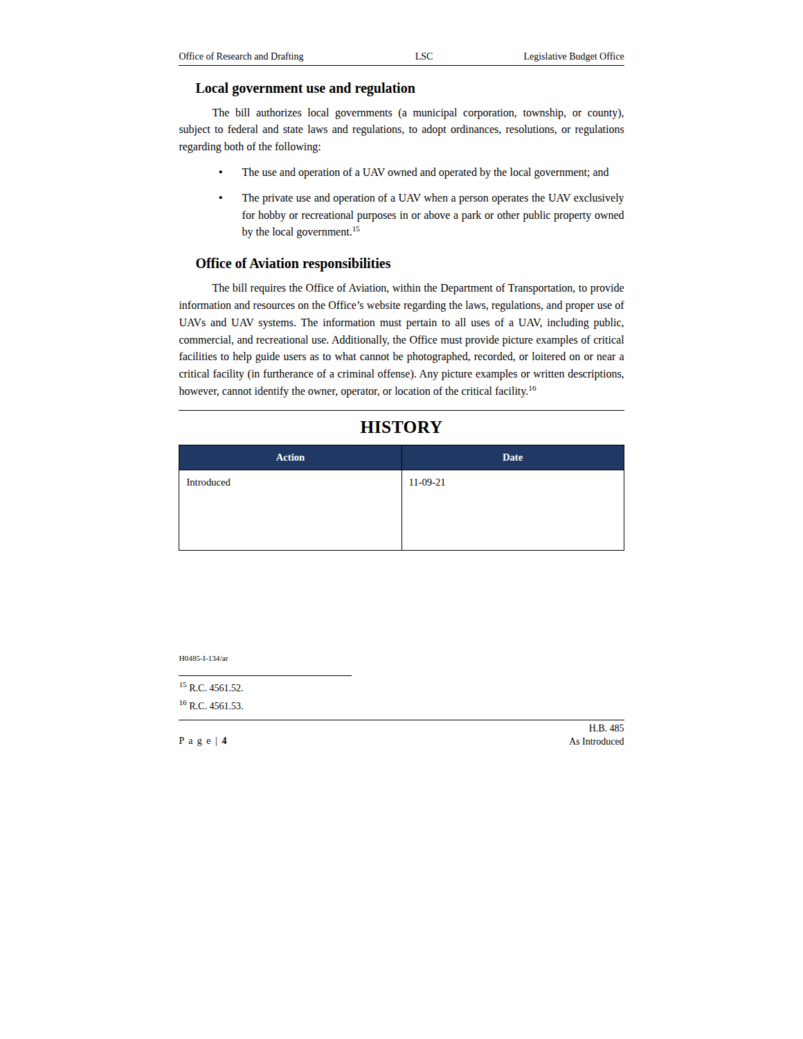Office of Research and Drafting
LSC
Legislative Budget Office
Local government use and regulation
The bill authorizes local governments (a municipal corporation, township, or county), subject to federal and state laws and regulations, to adopt ordinances, resolutions, or regulations regarding both of the following:
The use and operation of a UAV owned and operated by the local government; and
The private use and operation of a UAV when a person operates the UAV exclusively for hobby or recreational purposes in or above a park or other public property owned by the local government.15
Office of Aviation responsibilities
The bill requires the Office of Aviation, within the Department of Transportation, to provide information and resources on the Office’s website regarding the laws, regulations, and proper use of UAVs and UAV systems. The information must pertain to all uses of a UAV, including public, commercial, and recreational use. Additionally, the Office must provide picture examples of critical facilities to help guide users as to what cannot be photographed, recorded, or loitered on or near a critical facility (in furtherance of a criminal offense). Any picture examples or written descriptions, however, cannot identify the owner, operator, or location of the critical facility.16
HISTORY
| Action | Date |
| --- | --- |
| Introduced | 11-09-21 |
H0485-I-134/ar
15 R.C. 4561.52.
16 R.C. 4561.53.
P a g e | 4
H.B. 485
As Introduced